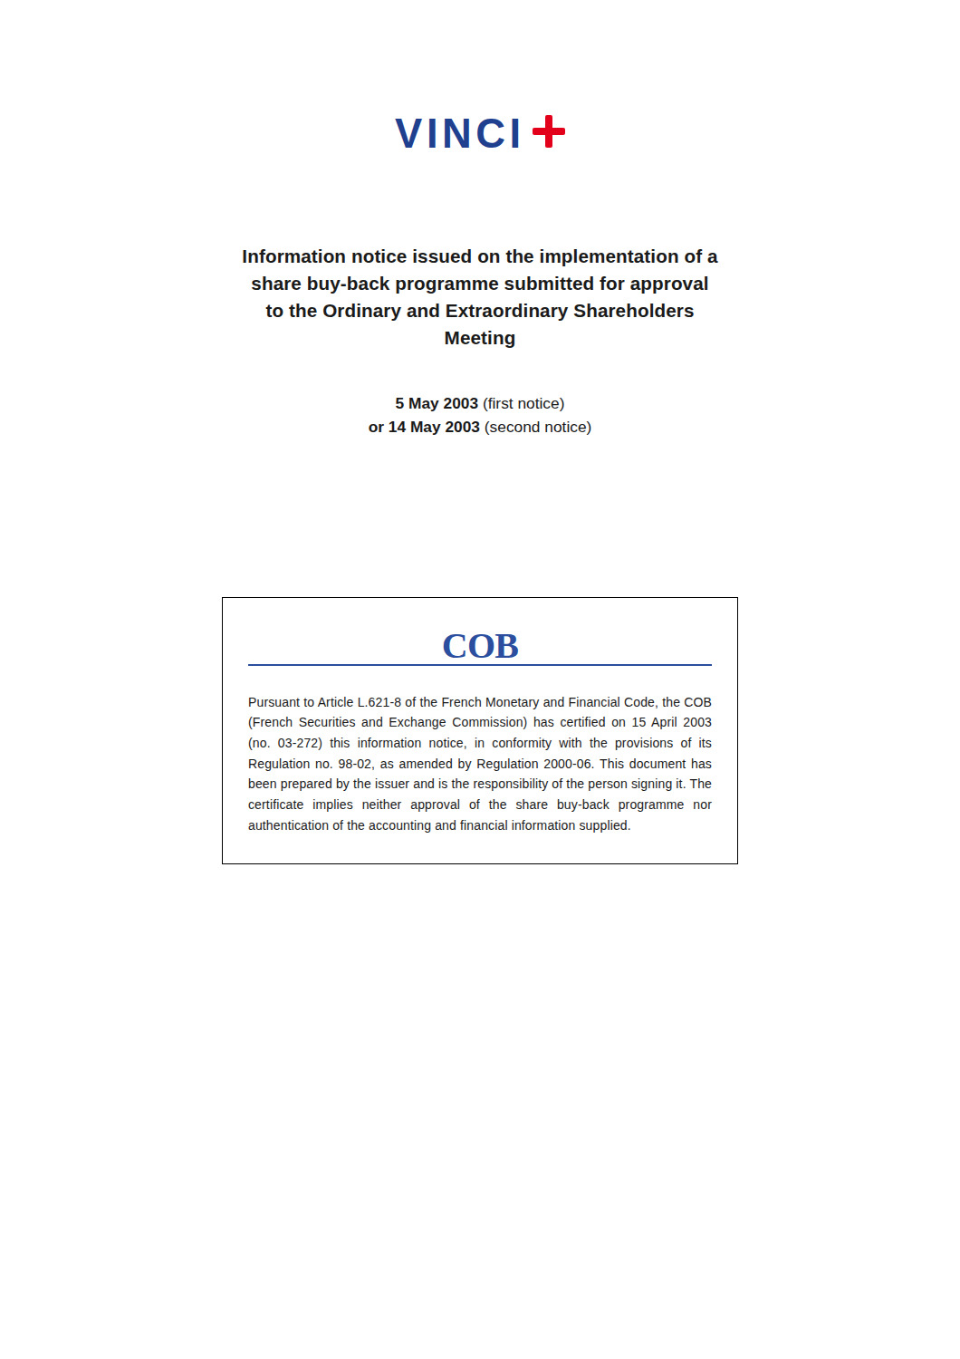VINCI
Information notice issued on the implementation of a share buy-back programme submitted for approval to the Ordinary and Extraordinary Shareholders Meeting
5 May 2003 (first notice)
or 14 May 2003 (second notice)
COB
Pursuant to Article L.621-8 of the French Monetary and Financial Code, the COB (French Securities and Exchange Commission) has certified on 15 April 2003 (no. 03-272) this information notice, in conformity with the provisions of its Regulation no. 98-02, as amended by Regulation 2000-06. This document has been prepared by the issuer and is the responsibility of the person signing it. The certificate implies neither approval of the share buy-back programme nor authentication of the accounting and financial information supplied.